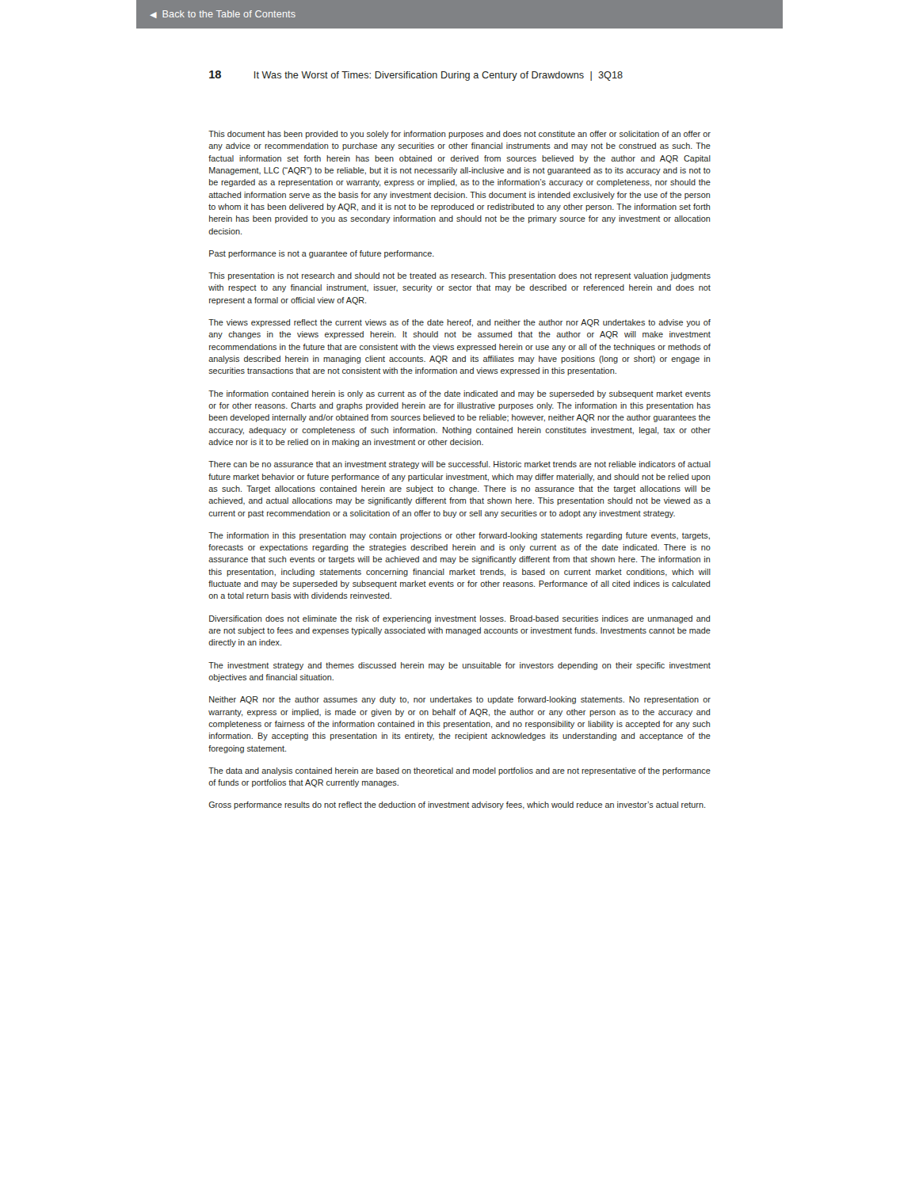◀Back to the Table of Contents
18 It Was the Worst of Times: Diversification During a Century of Drawdowns | 3Q18
This document has been provided to you solely for information purposes and does not constitute an offer or solicitation of an offer or any advice or recommendation to purchase any securities or other financial instruments and may not be construed as such. The factual information set forth herein has been obtained or derived from sources believed by the author and AQR Capital Management, LLC (“AQR”) to be reliable, but it is not necessarily all-inclusive and is not guaranteed as to its accuracy and is not to be regarded as a representation or warranty, express or implied, as to the information’s accuracy or completeness, nor should the attached information serve as the basis for any investment decision. This document is intended exclusively for the use of the person to whom it has been delivered by AQR, and it is not to be reproduced or redistributed to any other person. The information set forth herein has been provided to you as secondary information and should not be the primary source for any investment or allocation decision.
Past performance is not a guarantee of future performance.
This presentation is not research and should not be treated as research. This presentation does not represent valuation judgments with respect to any financial instrument, issuer, security or sector that may be described or referenced herein and does not represent a formal or official view of AQR.
The views expressed reflect the current views as of the date hereof, and neither the author nor AQR undertakes to advise you of any changes in the views expressed herein. It should not be assumed that the author or AQR will make investment recommendations in the future that are consistent with the views expressed herein or use any or all of the techniques or methods of analysis described herein in managing client accounts. AQR and its affiliates may have positions (long or short) or engage in securities transactions that are not consistent with the information and views expressed in this presentation.
The information contained herein is only as current as of the date indicated and may be superseded by subsequent market events or for other reasons. Charts and graphs provided herein are for illustrative purposes only. The information in this presentation has been developed internally and/or obtained from sources believed to be reliable; however, neither AQR nor the author guarantees the accuracy, adequacy or completeness of such information. Nothing contained herein constitutes investment, legal, tax or other advice nor is it to be relied on in making an investment or other decision.
There can be no assurance that an investment strategy will be successful. Historic market trends are not reliable indicators of actual future market behavior or future performance of any particular investment, which may differ materially, and should not be relied upon as such. Target allocations contained herein are subject to change. There is no assurance that the target allocations will be achieved, and actual allocations may be significantly different from that shown here. This presentation should not be viewed as a current or past recommendation or a solicitation of an offer to buy or sell any securities or to adopt any investment strategy.
The information in this presentation may contain projections or other forward-looking statements regarding future events, targets, forecasts or expectations regarding the strategies described herein and is only current as of the date indicated. There is no assurance that such events or targets will be achieved and may be significantly different from that shown here. The information in this presentation, including statements concerning financial market trends, is based on current market conditions, which will fluctuate and may be superseded by subsequent market events or for other reasons. Performance of all cited indices is calculated on a total return basis with dividends reinvested.
Diversification does not eliminate the risk of experiencing investment losses. Broad-based securities indices are unmanaged and are not subject to fees and expenses typically associated with managed accounts or investment funds. Investments cannot be made directly in an index.
The investment strategy and themes discussed herein may be unsuitable for investors depending on their specific investment objectives and financial situation.
Neither AQR nor the author assumes any duty to, nor undertakes to update forward-looking statements. No representation or warranty, express or implied, is made or given by or on behalf of AQR, the author or any other person as to the accuracy and completeness or fairness of the information contained in this presentation, and no responsibility or liability is accepted for any such information. By accepting this presentation in its entirety, the recipient acknowledges its understanding and acceptance of the foregoing statement.
The data and analysis contained herein are based on theoretical and model portfolios and are not representative of the performance of funds or portfolios that AQR currently manages.
Gross performance results do not reflect the deduction of investment advisory fees, which would reduce an investor’s actual return.